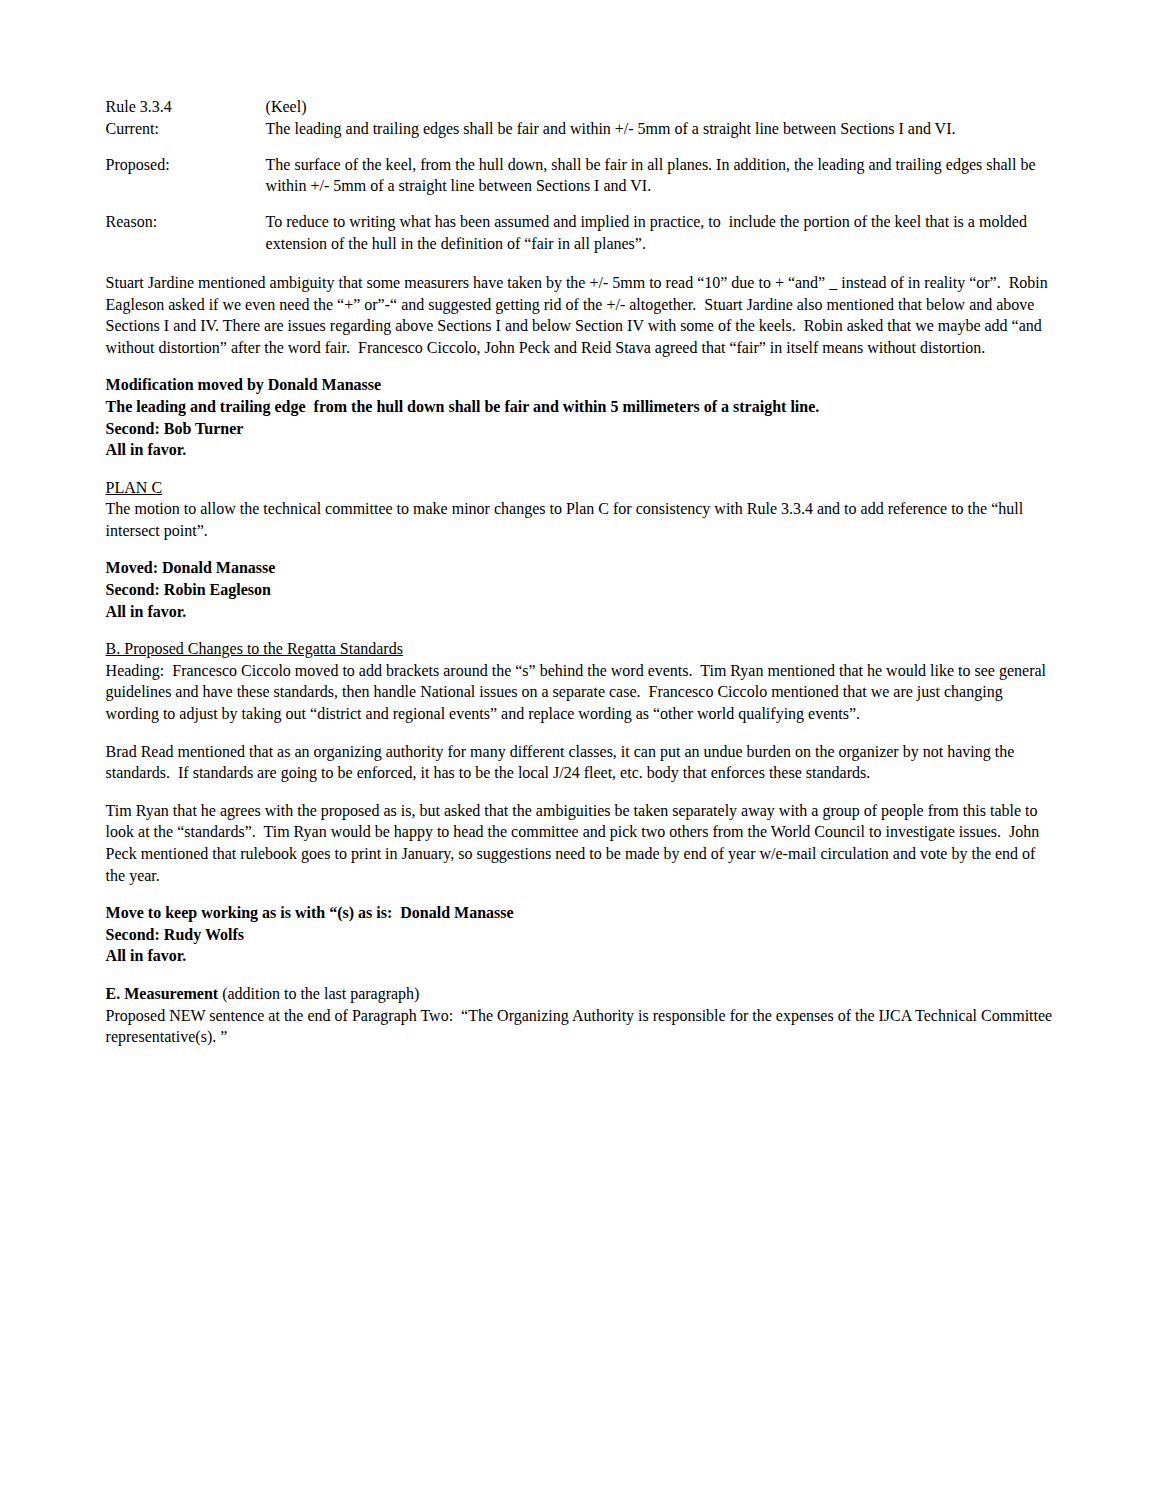Rule 3.3.4
(Keel)
Current:
The leading and trailing edges shall be fair and within +/- 5mm of a straight line between Sections I and VI.
Proposed:
The surface of the keel, from the hull down, shall be fair in all planes. In addition, the leading and trailing edges shall be within +/- 5mm of a straight line between Sections I and VI.
Reason:
To reduce to writing what has been assumed and implied in practice, to include the portion of the keel that is a molded extension of the hull in the definition of “fair in all planes”.
Stuart Jardine mentioned ambiguity that some measurers have taken by the +/- 5mm to read “10” due to + “and” _ instead of in reality “or”. Robin Eagleson asked if we even need the “+” or”-“ and suggested getting rid of the +/- altogether. Stuart Jardine also mentioned that below and above Sections I and IV. There are issues regarding above Sections I and below Section IV with some of the keels. Robin asked that we maybe add “and without distortion” after the word fair. Francesco Ciccolo, John Peck and Reid Stava agreed that “fair” in itself means without distortion.
Modification moved by Donald Manasse
The leading and trailing edge from the hull down shall be fair and within 5 millimeters of a straight line.
Second: Bob Turner
All in favor.
PLAN C
The motion to allow the technical committee to make minor changes to Plan C for consistency with Rule 3.3.4 and to add reference to the “hull intersect point”.
Moved: Donald Manasse
Second: Robin Eagleson
All in favor.
B. Proposed Changes to the Regatta Standards
Heading: Francesco Ciccolo moved to add brackets around the “s” behind the word events. Tim Ryan mentioned that he would like to see general guidelines and have these standards, then handle National issues on a separate case. Francesco Ciccolo mentioned that we are just changing wording to adjust by taking out “district and regional events” and replace wording as “other world qualifying events”.
Brad Read mentioned that as an organizing authority for many different classes, it can put an undue burden on the organizer by not having the standards. If standards are going to be enforced, it has to be the local J/24 fleet, etc. body that enforces these standards.
Tim Ryan that he agrees with the proposed as is, but asked that the ambiguities be taken separately away with a group of people from this table to look at the “standards”. Tim Ryan would be happy to head the committee and pick two others from the World Council to investigate issues. John Peck mentioned that rulebook goes to print in January, so suggestions need to be made by end of year w/e-mail circulation and vote by the end of the year.
Move to keep working as is with “(s) as is: Donald Manasse
Second: Rudy Wolfs
All in favor.
E. Measurement (addition to the last paragraph)
Proposed NEW sentence at the end of Paragraph Two: “The Organizing Authority is responsible for the expenses of the IJCA Technical Committee representative(s). ”